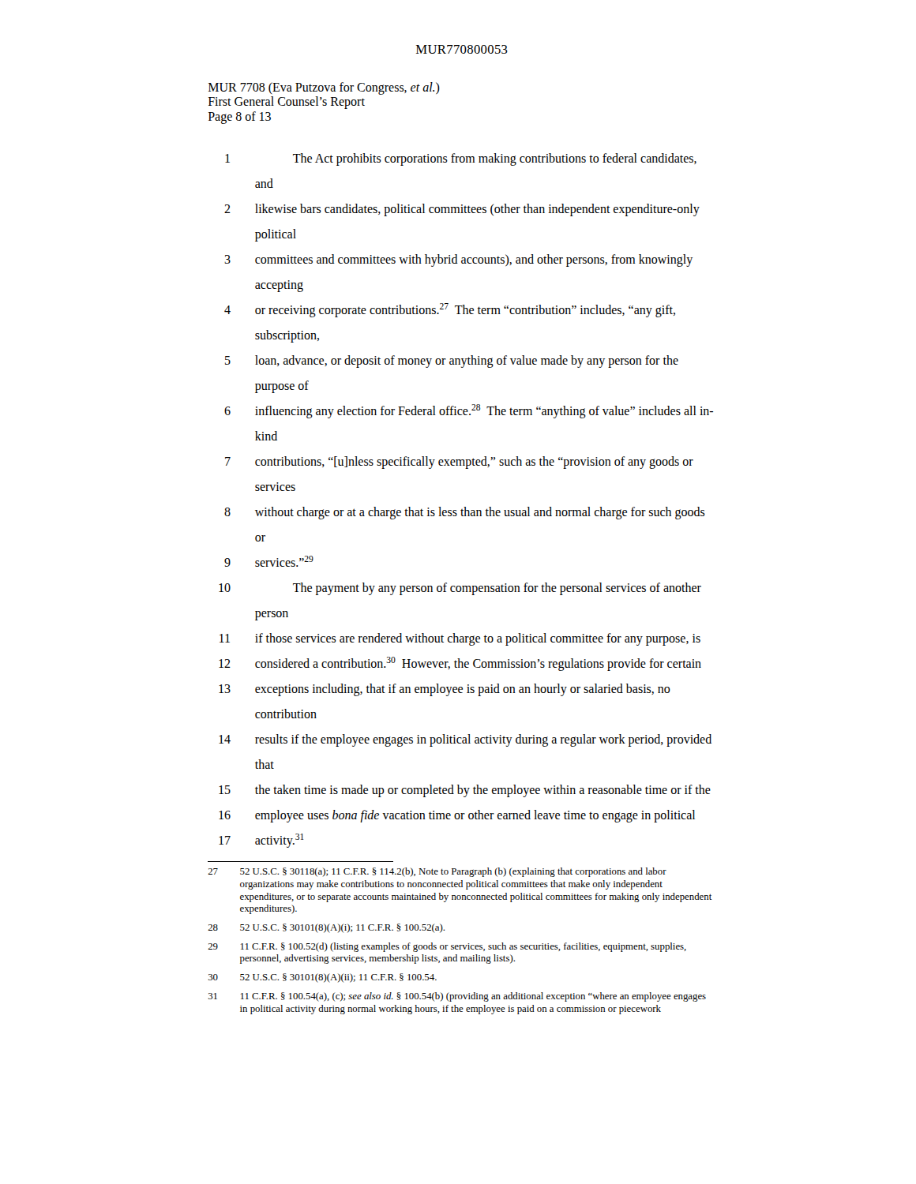MUR770800053
MUR 7708 (Eva Putzova for Congress, et al.)
First General Counsel’s Report
Page 8 of 13
The Act prohibits corporations from making contributions to federal candidates, and
likewise bars candidates, political committees (other than independent expenditure-only political
committees and committees with hybrid accounts), and other persons, from knowingly accepting
or receiving corporate contributions.27 The term “contribution” includes, “any gift, subscription,
loan, advance, or deposit of money or anything of value made by any person for the purpose of
influencing any election for Federal office.28 The term “anything of value” includes all in-kind
contributions, “[u]nless specifically exempted,” such as the “provision of any goods or services
without charge or at a charge that is less than the usual and normal charge for such goods or
services.”29
The payment by any person of compensation for the personal services of another person
if those services are rendered without charge to a political committee for any purpose, is
considered a contribution.30 However, the Commission’s regulations provide for certain
exceptions including, that if an employee is paid on an hourly or salaried basis, no contribution
results if the employee engages in political activity during a regular work period, provided that
the taken time is made up or completed by the employee within a reasonable time or if the
employee uses bona fide vacation time or other earned leave time to engage in political
activity.31
2752 U.S.C. § 30118(a); 11 C.F.R. § 114.2(b), Note to Paragraph (b) (explaining that corporations and labor organizations may make contributions to nonconnected political committees that make only independent expenditures, or to separate accounts maintained by nonconnected political committees for making only independent expenditures).
2852 U.S.C. § 30101(8)(A)(i); 11 C.F.R. § 100.52(a).
2911 C.F.R. § 100.52(d) (listing examples of goods or services, such as securities, facilities, equipment, supplies, personnel, advertising services, membership lists, and mailing lists).
3052 U.S.C. § 30101(8)(A)(ii); 11 C.F.R. § 100.54.
3111 C.F.R. § 100.54(a), (c); see also id. § 100.54(b) (providing an additional exception “where an employee engages in political activity during normal working hours, if the employee is paid on a commission or piecework